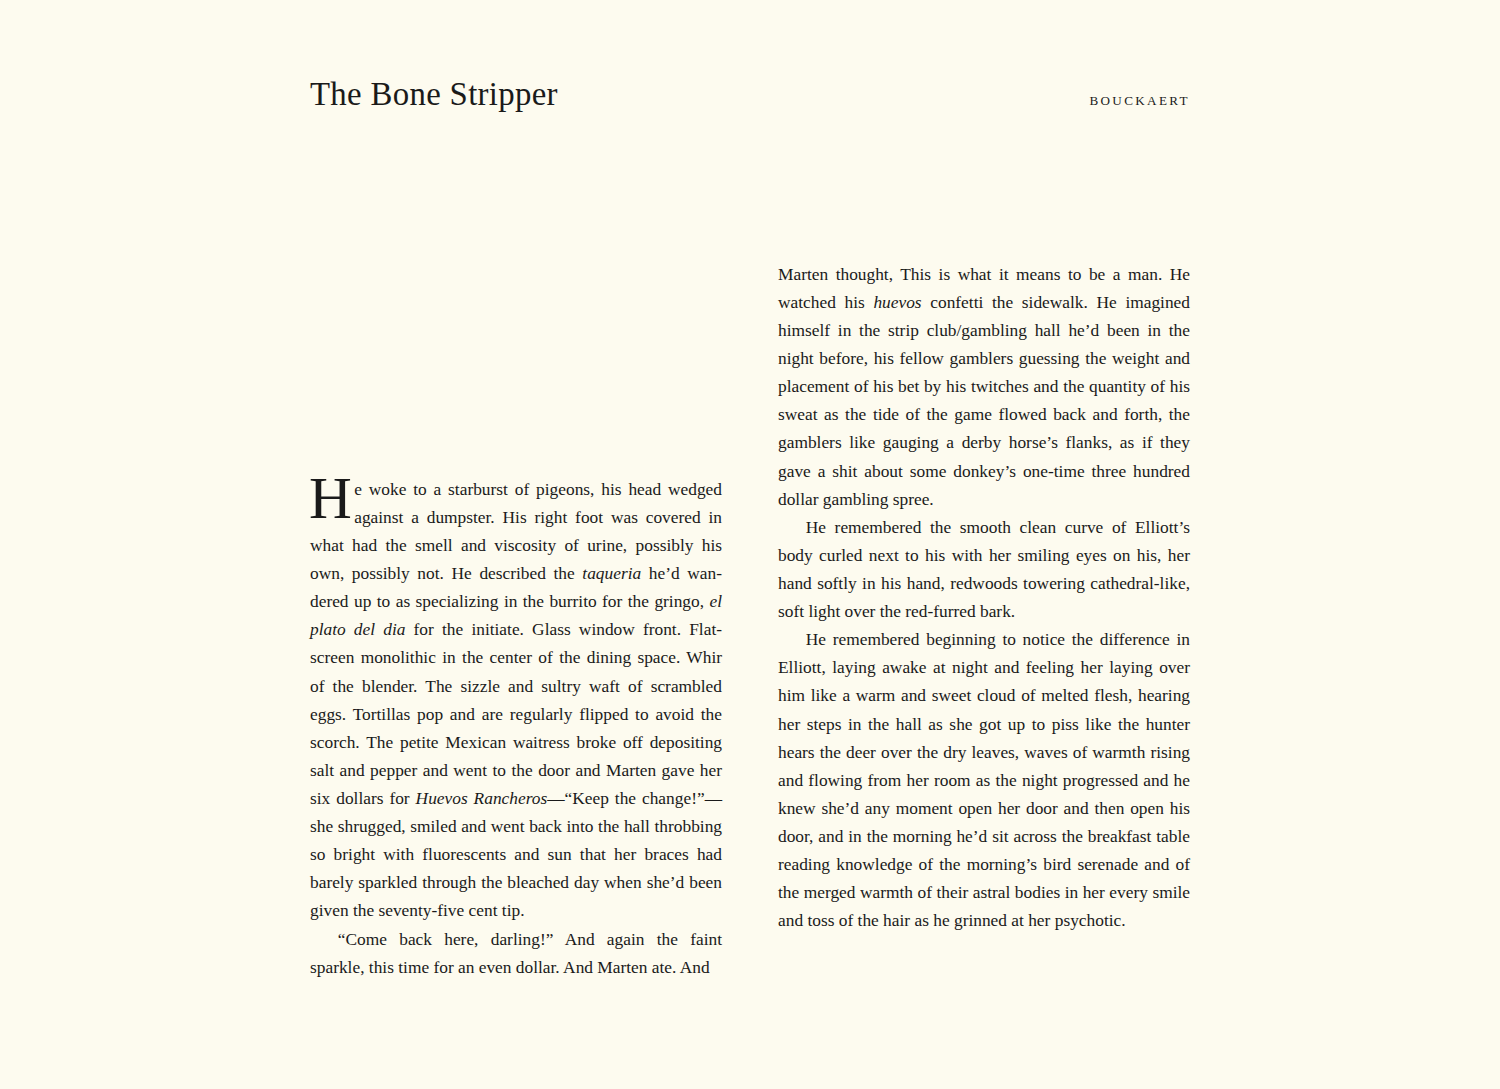The Bone Stripper
Bouckaert
He woke to a starburst of pigeons, his head wedged against a dumpster. His right foot was covered in what had the smell and viscosity of urine, possibly his own, possibly not. He described the taqueria he’d wandered up to as specializing in the burrito for the gringo, el plato del dia for the initiate. Glass window front. Flat-screen monolithic in the center of the dining space. Whir of the blender. The sizzle and sultry waft of scrambled eggs. Tortillas pop and are regularly flipped to avoid the scorch. The petite Mexican waitress broke off depositing salt and pepper and went to the door and Marten gave her six dollars for Huevos Rancheros—“Keep the change!”—she shrugged, smiled and went back into the hall throbbing so bright with fluorescents and sun that her braces had barely sparkled through the bleached day when she’d been given the seventy-five cent tip.
“Come back here, darling!” And again the faint sparkle, this time for an even dollar. And Marten ate. And
Marten thought, This is what it means to be a man. He watched his huevos confetti the sidewalk. He imagined himself in the strip club/gambling hall he’d been in the night before, his fellow gamblers guessing the weight and placement of his bet by his twitches and the quantity of his sweat as the tide of the game flowed back and forth, the gamblers like gauging a derby horse’s flanks, as if they gave a shit about some donkey’s one-time three hundred dollar gambling spree.
He remembered the smooth clean curve of Elliott’s body curled next to his with her smiling eyes on his, her hand softly in his hand, redwoods towering cathedral-like, soft light over the red-furred bark.
He remembered beginning to notice the difference in Elliott, laying awake at night and feeling her laying over him like a warm and sweet cloud of melted flesh, hearing her steps in the hall as she got up to piss like the hunter hears the deer over the dry leaves, waves of warmth rising and flowing from her room as the night progressed and he knew she’d any moment open her door and then open his door, and in the morning he’d sit across the breakfast table reading knowledge of the morning’s bird serenade and of the merged warmth of their astral bodies in her every smile and toss of the hair as he grinned at her psychotic.